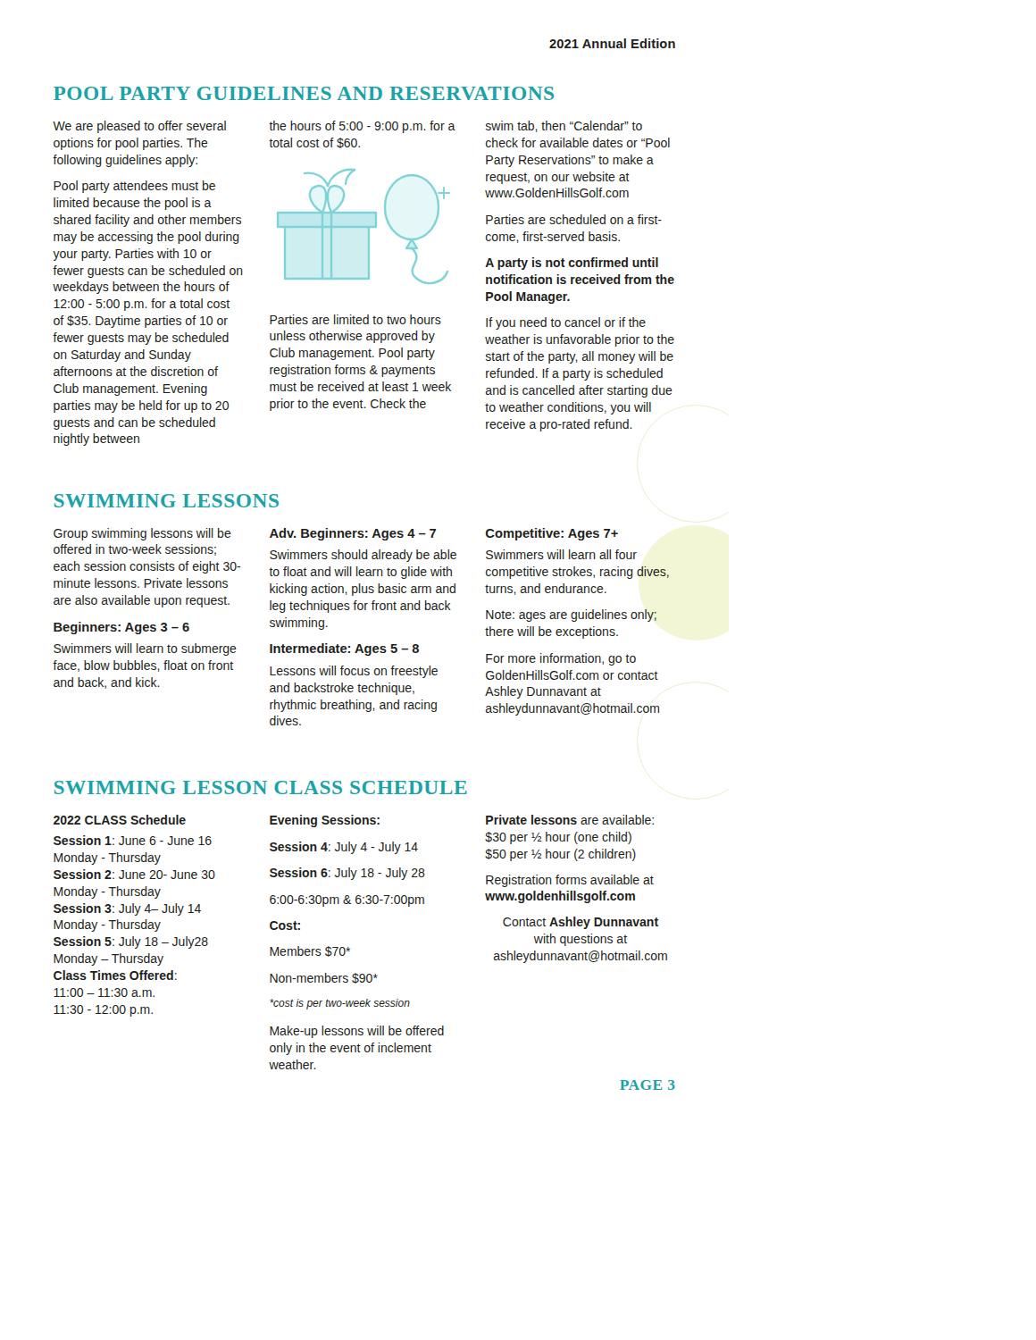2021 Annual Edition
Pool Party Guidelines and Reservations
We are pleased to offer several options for pool parties. The following guidelines apply:
Pool party attendees must be limited because the pool is a shared facility and other members may be accessing the pool during your party. Parties with 10 or fewer guests can be scheduled on weekdays between the hours of 12:00 - 5:00 p.m. for a total cost of $35. Daytime parties of 10 or fewer guests may be scheduled on Saturday and Sunday afternoons at the discretion of Club management. Evening parties may be held for up to 20 guests and can be scheduled nightly between
the hours of 5:00 - 9:00 p.m. for a total cost of $60.
Parties are limited to two hours unless otherwise approved by Club management. Pool party registration forms & payments must be received at least 1 week prior to the event. Check the
swim tab, then “Calendar” to check for available dates or “Pool Party Reservations” to make a request, on our website at www.GoldenHillsGolf.com
Parties are scheduled on a first-come, first-served basis.
A party is not confirmed until notification is received from the Pool Manager.
If you need to cancel or if the weather is unfavorable prior to the start of the party, all money will be refunded. If a party is scheduled and is cancelled after starting due to weather conditions, you will receive a pro-rated refund.
Swimming Lessons
Group swimming lessons will be offered in two-week sessions; each session consists of eight 30-minute lessons. Private lessons are also available upon request.
Beginners: Ages 3 – 6
Swimmers will learn to submerge face, blow bubbles, float on front and back, and kick.
Adv. Beginners: Ages 4 – 7
Swimmers should already be able to float and will learn to glide with kicking action, plus basic arm and leg techniques for front and back swimming.
Intermediate: Ages 5 – 8
Lessons will focus on freestyle and backstroke technique, rhythmic breathing, and racing dives.
Competitive: Ages 7+
Swimmers will learn all four competitive strokes, racing dives, turns, and endurance.
Note: ages are guidelines only; there will be exceptions.
For more information, go to GoldenHillsGolf.com or contact Ashley Dunnavant at ashleydunnavant@hotmail.com
Swimming Lesson Class Schedule
2022 CLASS Schedule
Session 1: June 6 - June 16
Monday - Thursday
Session 2: June 20- June 30
Monday - Thursday
Session 3: July 4– July 14
Monday - Thursday
Session 5: July 18 – July28
Monday – Thursday
Class Times Offered:
11:00 – 11:30 a.m.
11:30 - 12:00 p.m.
Evening Sessions:
Session 4: July 4 - July 14
Session 6: July 18 - July 28
6:00-6:30pm & 6:30-7:00pm
Cost:
Members $70*
Non-members $90*
*cost is per two-week session
Make-up lessons will be offered only in the event of inclement weather.
Private lessons are available:
$30 per ½ hour (one child)
$50 per ½ hour (2 children)
Registration forms available at
www.goldenhillsgolf.com
Contact Ashley Dunnavant
with questions at
ashleydunnavant@hotmail.com
PAGE 3